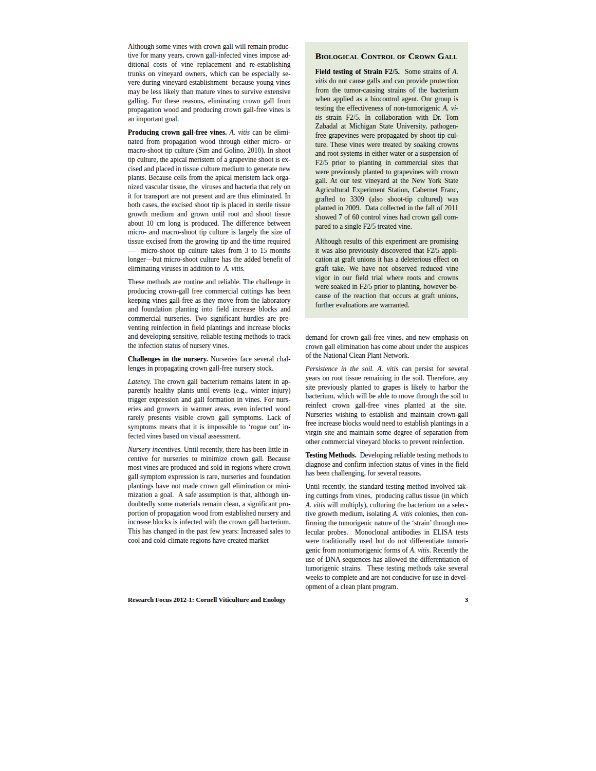Although some vines with crown gall will remain productive for many years, crown gall-infected vines impose additional costs of vine replacement and re-establishing trunks on vineyard owners, which can be especially severe during vineyard establishment because young vines may be less likely than mature vines to survive extensive galling. For these reasons, eliminating crown gall from propagation wood and producing crown gall-free vines is an important goal.
Producing crown gall-free vines. A. vitis can be eliminated from propagation wood through either micro- or macro-shoot tip culture (Sim and Golino, 2010). In shoot tip culture, the apical meristem of a grapevine shoot is excised and placed in tissue culture medium to generate new plants. Because cells from the apical meristem lack organized vascular tissue, the viruses and bacteria that rely on it for transport are not present and are thus eliminated. In both cases, the excised shoot tip is placed in sterile tissue growth medium and grown until root and shoot tissue about 10 cm long is produced. The difference between micro- and macro-shoot tip culture is largely the size of tissue excised from the growing tip and the time required— micro-shoot tip culture takes from 3 to 15 months longer—but micro-shoot culture has the added benefit of eliminating viruses in addition to A. vitis.
These methods are routine and reliable. The challenge in producing crown-gall free commercial cuttings has been keeping vines gall-free as they move from the laboratory and foundation planting into field increase blocks and commercial nurseries. Two significant hurdles are preventing reinfection in field plantings and increase blocks and developing sensitive, reliable testing methods to track the infection status of nursery vines.
Challenges in the nursery. Nurseries face several challenges in propagating crown gall-free nursery stock.
Latency. The crown gall bacterium remains latent in apparently healthy plants until events (e.g., winter injury) trigger expression and gall formation in vines. For nurseries and growers in warmer areas, even infected wood rarely presents visible crown gall symptoms. Lack of symptoms means that it is impossible to ‘rogue out’ infected vines based on visual assessment.
Nursery incentives. Until recently, there has been little incentive for nurseries to minimize crown gall. Because most vines are produced and sold in regions where crown gall symptom expression is rare, nurseries and foundation plantings have not made crown gall elimination or minimization a goal. A safe assumption is that, although undoubtedly some materials remain clean, a significant proportion of propagation wood from established nursery and increase blocks is infected with the crown gall bacterium. This has changed in the past few years: Increased sales to cool and cold-climate regions have created market
Biological Control of Crown Gall
Field testing of Strain F2/5. Some strains of A. vitis do not cause galls and can provide protection from the tumor-causing strains of the bacterium when applied as a biocontrol agent. Our group is testing the effectiveness of non-tumorigenic A. vitis strain F2/5. In collaboration with Dr. Tom Zabadal at Michigan State University, pathogen-free grapevines were propagated by shoot tip culture. These vines were treated by soaking crowns and root systems in either water or a suspension of F2/5 prior to planting in commercial sites that were previously planted to grapevines with crown gall. At our test vineyard at the New York State Agricultural Experiment Station, Cabernet Franc, grafted to 3309 (also shoot-tip cultured) was planted in 2009. Data collected in the fall of 2011 showed 7 of 60 control vines had crown gall compared to a single F2/5 treated vine.
Although results of this experiment are promising it was also previously discovered that F2/5 application at graft unions it has a deleterious effect on graft take. We have not observed reduced vine vigor in our field trial where roots and crowns were soaked in F2/5 prior to planting, however because of the reaction that occurs at graft unions, further evaluations are warranted.
demand for crown gall-free vines, and new emphasis on crown gall elimination has come about under the auspices of the National Clean Plant Network.
Persistence in the soil. A. vitis can persist for several years on root tissue remaining in the soil. Therefore, any site previously planted to grapes is likely to harbor the bacterium, which will be able to move through the soil to reinfect crown gall-free vines planted at the site. Nurseries wishing to establish and maintain crown-gall free increase blocks would need to establish plantings in a virgin site and maintain some degree of separation from other commercial vineyard blocks to prevent reinfection.
Testing Methods. Developing reliable testing methods to diagnose and confirm infection status of vines in the field has been challenging, for several reasons.
Until recently, the standard testing method involved taking cuttings from vines, producing callus tissue (in which A. vitis will multiply), culturing the bacterium on a selective growth medium, isolating A. vitis colonies, then confirming the tumorigenic nature of the ‘strain’ through molecular probes. Monoclonal antibodies in ELISA tests were traditionally used but do not differentiate tumorigenic from nontumorigenic forms of A. vitis. Recently the use of DNA sequences has allowed the differentiation of tumorigenic strains. These testing methods take several weeks to complete and are not conducive for use in development of a clean plant program.
Research Focus 2012-1: Cornell Viticulture and Enology 3